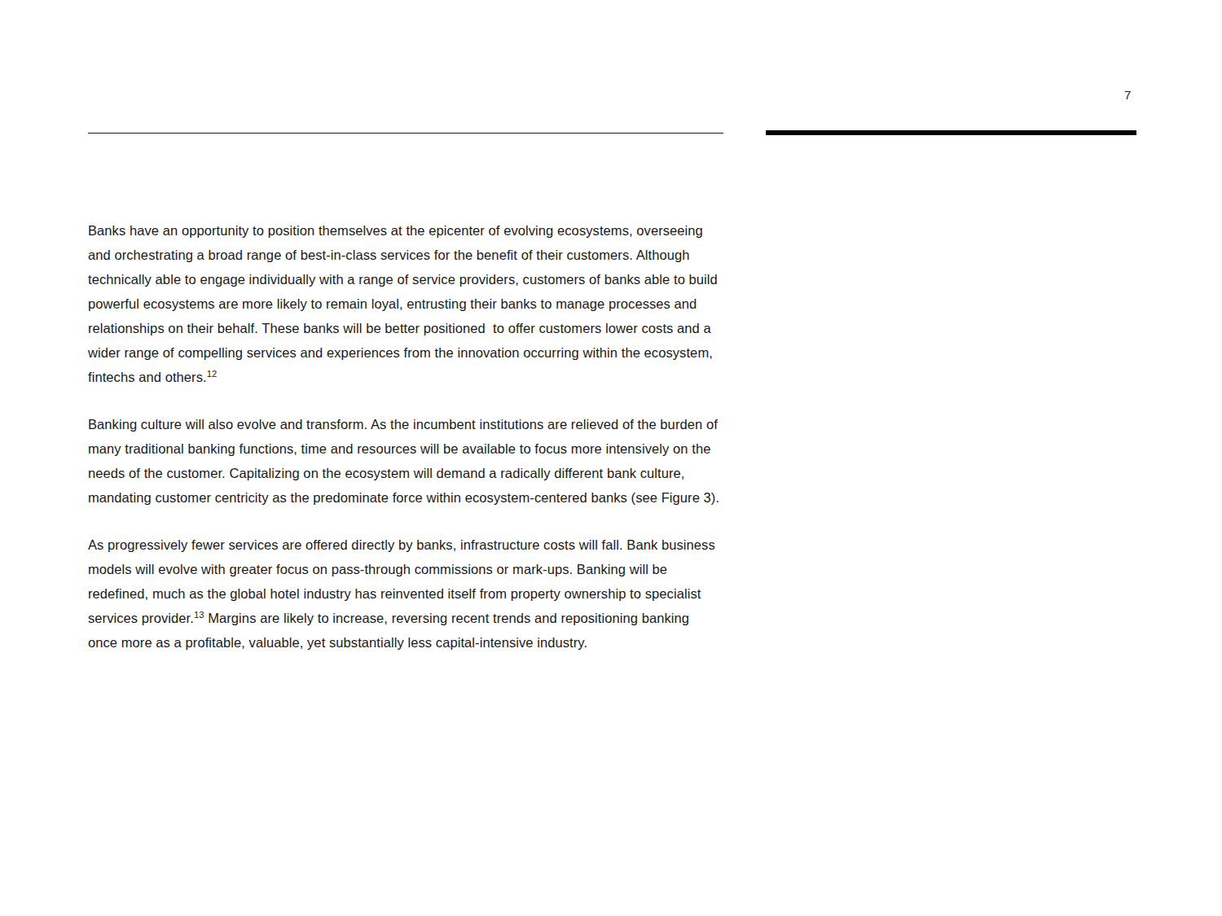7
Banks have an opportunity to position themselves at the epicenter of evolving ecosystems, overseeing and orchestrating a broad range of best-in-class services for the benefit of their customers. Although technically able to engage individually with a range of service providers, customers of banks able to build powerful ecosystems are more likely to remain loyal, entrusting their banks to manage processes and relationships on their behalf. These banks will be better positioned to offer customers lower costs and a wider range of compelling services and experiences from the innovation occurring within the ecosystem, fintechs and others.12
Banking culture will also evolve and transform. As the incumbent institutions are relieved of the burden of many traditional banking functions, time and resources will be available to focus more intensively on the needs of the customer. Capitalizing on the ecosystem will demand a radically different bank culture, mandating customer centricity as the predominate force within ecosystem-centered banks (see Figure 3).
As progressively fewer services are offered directly by banks, infrastructure costs will fall. Bank business models will evolve with greater focus on pass-through commissions or mark-ups. Banking will be redefined, much as the global hotel industry has reinvented itself from property ownership to specialist services provider.13 Margins are likely to increase, reversing recent trends and repositioning banking once more as a profitable, valuable, yet substantially less capital-intensive industry.